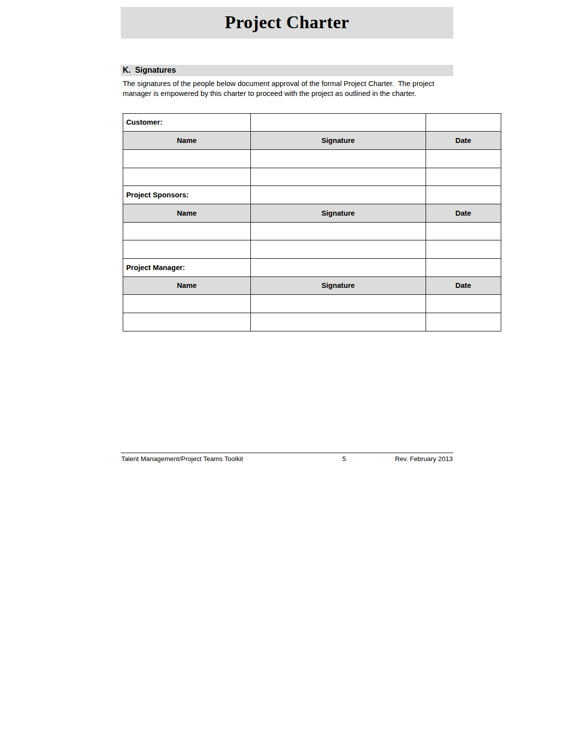Project Charter
K. Signatures
The signatures of the people below document approval of the formal Project Charter. The project manager is empowered by this charter to proceed with the project as outlined in the charter.
| Customer: | | |
| Name | Signature | Date |
| Project Sponsors: | | |
| Name | Signature | Date |
| Project Manager: | | |
| Name | Signature | Date |
| Talent Management/Project Teams Toolkit | 5 | Rev. February 2013 |